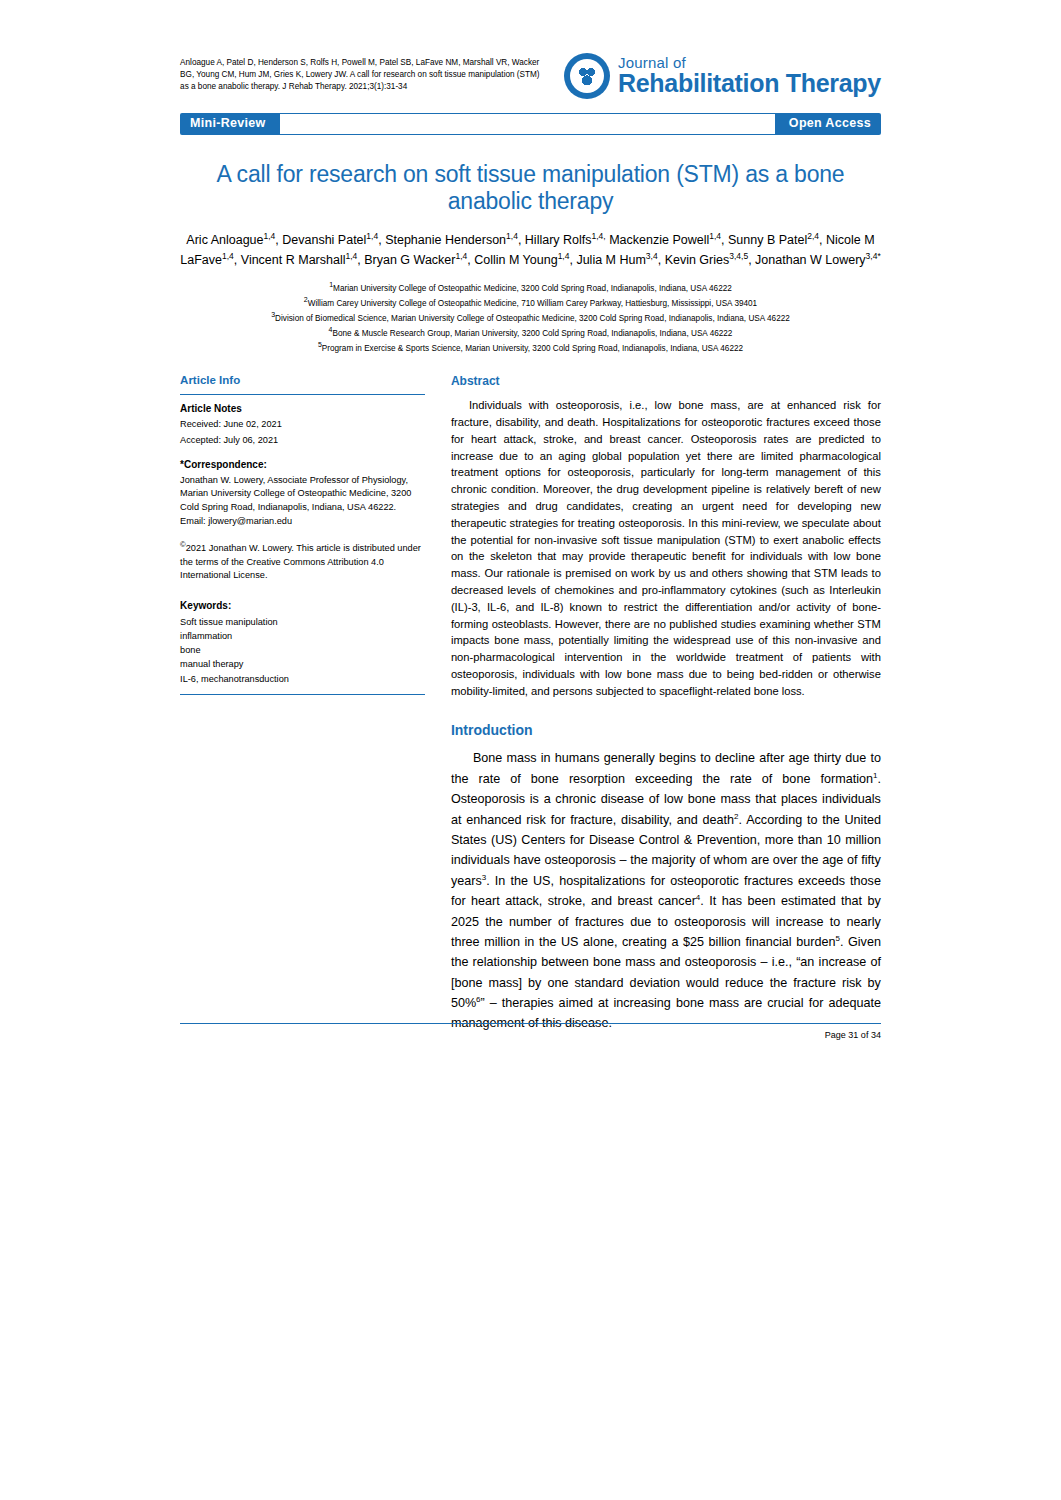Anloague A, Patel D, Henderson S, Rolfs H, Powell M, Patel SB, LaFave NM, Marshall VR, Wacker BG, Young CM, Hum JM, Gries K, Lowery JW. A call for research on soft tissue manipulation (STM) as a bone anabolic therapy. J Rehab Therapy. 2021;3(1):31-34
Journal of Rehabilitation Therapy
Mini-Review
Open Access
A call for research on soft tissue manipulation (STM) as a bone anabolic therapy
Aric Anloague1,4, Devanshi Patel1,4, Stephanie Henderson1,4, Hillary Rolfs1,4, Mackenzie Powell1,4, Sunny B Patel2,4, Nicole M LaFave1,4, Vincent R Marshall1,4, Bryan G Wacker1,4, Collin M Young1,4, Julia M Hum3,4, Kevin Gries3,4,5, Jonathan W Lowery3,4*
1Marian University College of Osteopathic Medicine, 3200 Cold Spring Road, Indianapolis, Indiana, USA 46222
2William Carey University College of Osteopathic Medicine, 710 William Carey Parkway, Hattiesburg, Mississippi, USA 39401
3Division of Biomedical Science, Marian University College of Osteopathic Medicine, 3200 Cold Spring Road, Indianapolis, Indiana, USA 46222
4Bone & Muscle Research Group, Marian University, 3200 Cold Spring Road, Indianapolis, Indiana, USA 46222
5Program in Exercise & Sports Science, Marian University, 3200 Cold Spring Road, Indianapolis, Indiana, USA 46222
Article Info
Article Notes
Received: June 02, 2021
Accepted: July 06, 2021
*Correspondence:
Jonathan W. Lowery, Associate Professor of Physiology, Marian University College of Osteopathic Medicine, 3200 Cold Spring Road, Indianapolis, Indiana, USA 46222.
Email: jlowery@marian.edu
©2021 Jonathan W. Lowery. This article is distributed under the terms of the Creative Commons Attribution 4.0 International License.
Keywords:
Soft tissue manipulation
inflammation
bone
manual therapy
IL-6, mechanotransduction
Abstract
Individuals with osteoporosis, i.e., low bone mass, are at enhanced risk for fracture, disability, and death. Hospitalizations for osteoporotic fractures exceed those for heart attack, stroke, and breast cancer. Osteoporosis rates are predicted to increase due to an aging global population yet there are limited pharmacological treatment options for osteoporosis, particularly for long-term management of this chronic condition. Moreover, the drug development pipeline is relatively bereft of new strategies and drug candidates, creating an urgent need for developing new therapeutic strategies for treating osteoporosis. In this mini-review, we speculate about the potential for non-invasive soft tissue manipulation (STM) to exert anabolic effects on the skeleton that may provide therapeutic benefit for individuals with low bone mass. Our rationale is premised on work by us and others showing that STM leads to decreased levels of chemokines and pro-inflammatory cytokines (such as Interleukin (IL)-3, IL-6, and IL-8) known to restrict the differentiation and/or activity of bone-forming osteoblasts. However, there are no published studies examining whether STM impacts bone mass, potentially limiting the widespread use of this non-invasive and non-pharmacological intervention in the worldwide treatment of patients with osteoporosis, individuals with low bone mass due to being bed-ridden or otherwise mobility-limited, and persons subjected to spaceflight-related bone loss.
Introduction
Bone mass in humans generally begins to decline after age thirty due to the rate of bone resorption exceeding the rate of bone formation1. Osteoporosis is a chronic disease of low bone mass that places individuals at enhanced risk for fracture, disability, and death2. According to the United States (US) Centers for Disease Control & Prevention, more than 10 million individuals have osteoporosis – the majority of whom are over the age of fifty years3. In the US, hospitalizations for osteoporotic fractures exceeds those for heart attack, stroke, and breast cancer4. It has been estimated that by 2025 the number of fractures due to osteoporosis will increase to nearly three million in the US alone, creating a $25 billion financial burden5. Given the relationship between bone mass and osteoporosis – i.e., “an increase of [bone mass] by one standard deviation would reduce the fracture risk by 50%6” – therapies aimed at increasing bone mass are crucial for adequate management of this disease.
Page 31 of 34